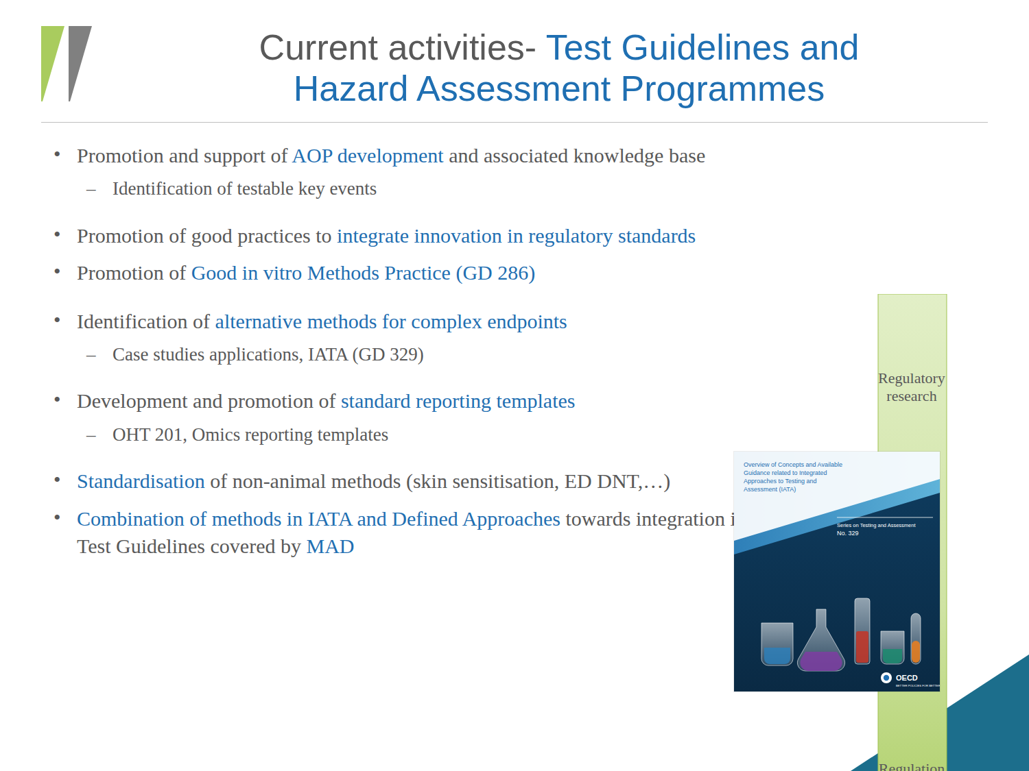Current activities- Test Guidelines and
Hazard Assessment Programmes
Regulatory
research
Regulation
Overview of Concepts and Available Guidance related to Integrated Approaches to Testing and Assessment (IATA) Series on Testing and Assessment No. 329 OECD BETTER POLICIES FOR BETTER LIVES
Promotion and support of AOP development and associated knowledge base
Identification of testable key events
Promotion of good practices to integrate innovation in regulatory standards
Promotion of Good in vitro Methods Practice (GD 286)
Identification of alternative methods for complex endpoints
Case studies applications, IATA (GD 329)
Development and promotion of standard reporting templates
OHT 201, Omics reporting templates
Standardisation of non-animal methods (skin sensitisation, ED DNT,…)
Combination of methods in IATA and Defined Approaches towards integration in Test Guidelines covered by MAD